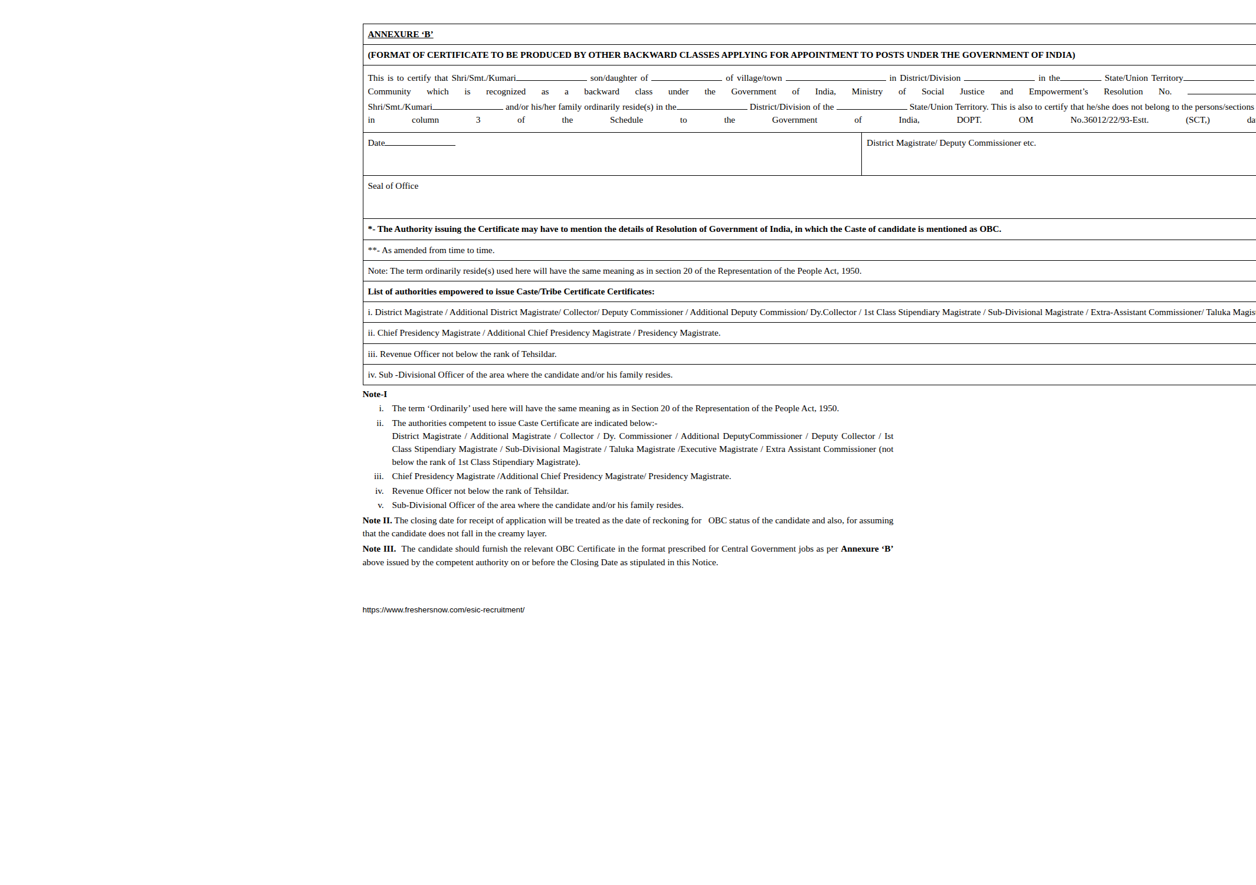| ANNEXURE ‘B’ |
| (FORMAT OF CERTIFICATE TO BE PRODUCED BY OTHER BACKWARD CLASSES APPLYING FOR APPOINTMENT TO POSTS UNDER THE GOVERNMENT OF INDIA) |
| This is to certify that Shri/Smt./Kumari son/daughter of of village/town in District/Division in the State/Union Territory belongs to the Community which is recognized as a backward class under the Government of India, Ministry of Social Justice and Empowerment’s Resolution No. dated *. Shri/Smt./Kumari and/or his/her family ordinarily reside(s) in the District/Division of the State/Union Territory. This is also to certify that he/she does not belong to the persons/sections (Creamy Layer) mentioned in column 3 of the Schedule to the Government of India, DOPT. OM No.36012/22/93-Estt. (SCT,) dated 08.09.1993**. |
| Date | District Magistrate/ Deputy Commissioner etc. |
| Seal of Office |
| *- The Authority issuing the Certificate may have to mention the details of Resolution of Government of India, in which the Caste of candidate is mentioned as OBC. |
| **- As amended from time to time. |
| Note: The term ordinarily reside(s) used here will have the same meaning as in section 20 of the Representation of the People Act, 1950. |
| List of authorities empowered to issue Caste/Tribe Certificate Certificates: |
| i. District Magistrate / Additional District Magistrate/ Collector/ Deputy Commissioner / Additional Deputy Commission/ Dy.Collector / 1st Class Stipendiary Magistrate / Sub-Divisional Magistrate / Extra-Assistant Commissioner/ Taluka Magistrate /Executive Magistrate. |
| ii. Chief Presidency Magistrate / Additional Chief Presidency Magistrate / Presidency Magistrate. |
| iii. Revenue Officer not below the rank of Tehsildar. |
| iv. Sub -Divisional Officer of the area where the candidate and/or his family resides. |
Note-I
The term ‘Ordinarily’ used here will have the same meaning as in Section 20 of the Representation of the People Act, 1950.
The authorities competent to issue Caste Certificate are indicated below:-
District Magistrate / Additional Magistrate / Collector / Dy. Commissioner / Additional DeputyCommissioner / Deputy Collector / Ist Class Stipendiary Magistrate / Sub-Divisional Magistrate / Taluka Magistrate /Executive Magistrate / Extra Assistant Commissioner (not below the rank of 1st Class Stipendiary Magistrate).
Chief Presidency Magistrate /Additional Chief Presidency Magistrate/ Presidency Magistrate.
Revenue Officer not below the rank of Tehsildar.
Sub-Divisional Officer of the area where the candidate and/or his family resides.
Note II. The closing date for receipt of application will be treated as the date of reckoning for OBC status of the candidate and also, for assuming that the candidate does not fall in the creamy layer.
Note III. The candidate should furnish the relevant OBC Certificate in the format prescribed for Central Government jobs as per Annexure ‘B’ above issued by the competent authority on or before the Closing Date as stipulated in this Notice.
https://www.freshersnow.com/esic-recruitment/